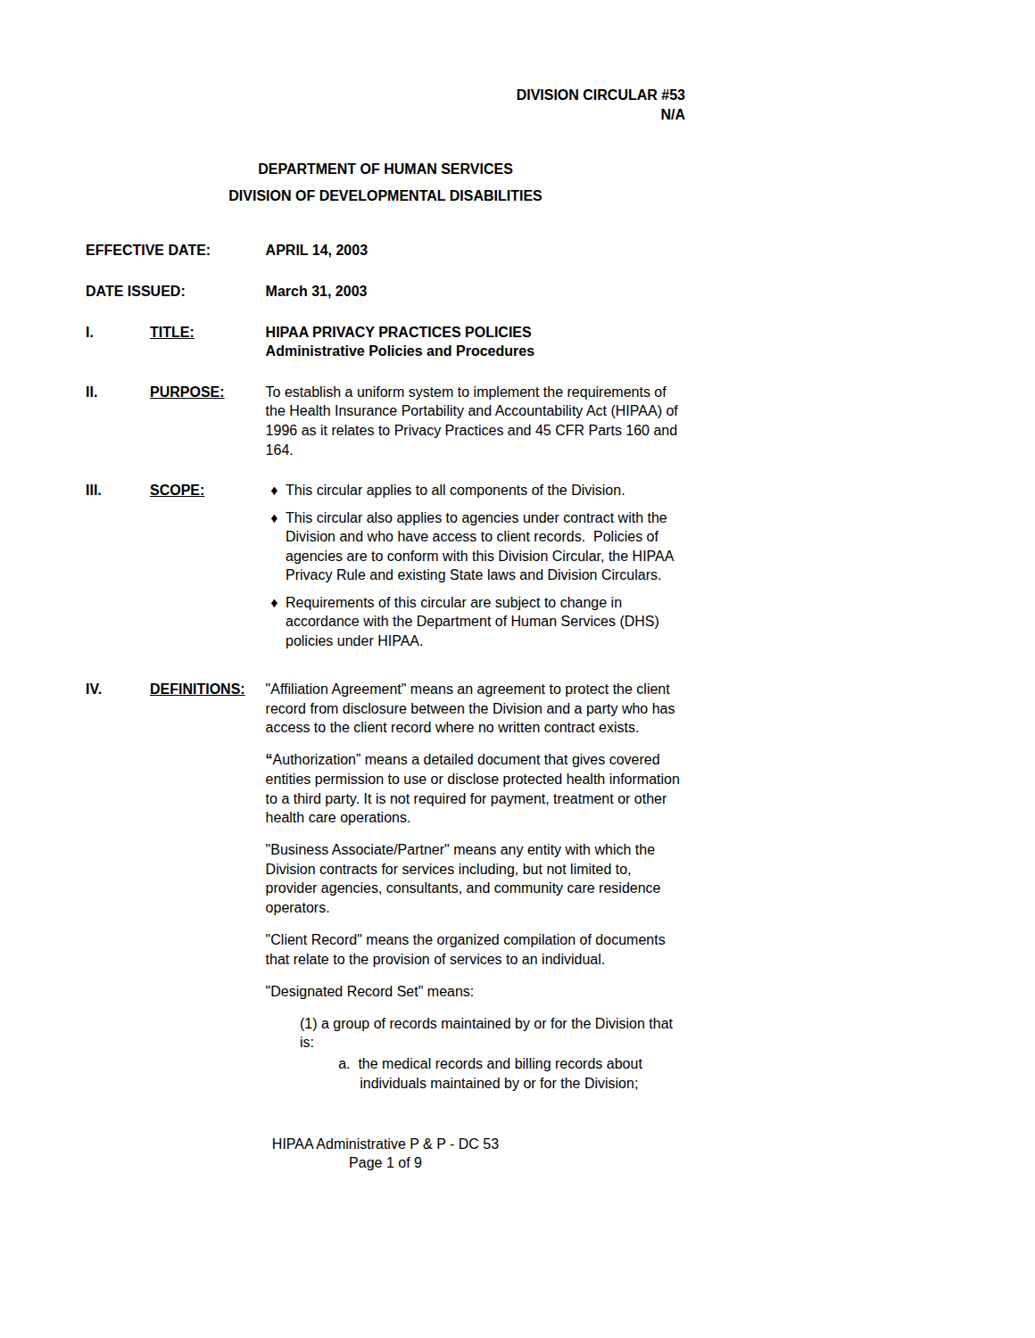DIVISION CIRCULAR #53
N/A
DEPARTMENT OF HUMAN SERVICES
DIVISION OF DEVELOPMENTAL DISABILITIES
EFFECTIVE DATE:
APRIL 14, 2003
DATE ISSUED:
March 31, 2003
I.
TITLE:
HIPAA PRIVACY PRACTICES POLICIES
Administrative Policies and Procedures
II.
PURPOSE:
To establish a uniform system to implement the requirements of the Health Insurance Portability and Accountability Act (HIPAA) of 1996 as it relates to Privacy Practices and 45 CFR Parts 160 and 164.
III.
SCOPE:
This circular applies to all components of the Division.
This circular also applies to agencies under contract with the Division and who have access to client records. Policies of agencies are to conform with this Division Circular, the HIPAA Privacy Rule and existing State laws and Division Circulars.
Requirements of this circular are subject to change in accordance with the Department of Human Services (DHS) policies under HIPAA.
IV.
DEFINITIONS:
"Affiliation Agreement" means an agreement to protect the client record from disclosure between the Division and a party who has access to the client record where no written contract exists.
“Authorization” means a detailed document that gives covered entities permission to use or disclose protected health information to a third party. It is not required for payment, treatment or other health care operations.
"Business Associate/Partner" means any entity with which the Division contracts for services including, but not limited to, provider agencies, consultants, and community care residence operators.
"Client Record" means the organized compilation of documents that relate to the provision of services to an individual.
"Designated Record Set" means:
(1) a group of records maintained by or for the Division that is:
a. the medical records and billing records about individuals maintained by or for the Division;
HIPAA Administrative P & P - DC 53
Page 1 of 9